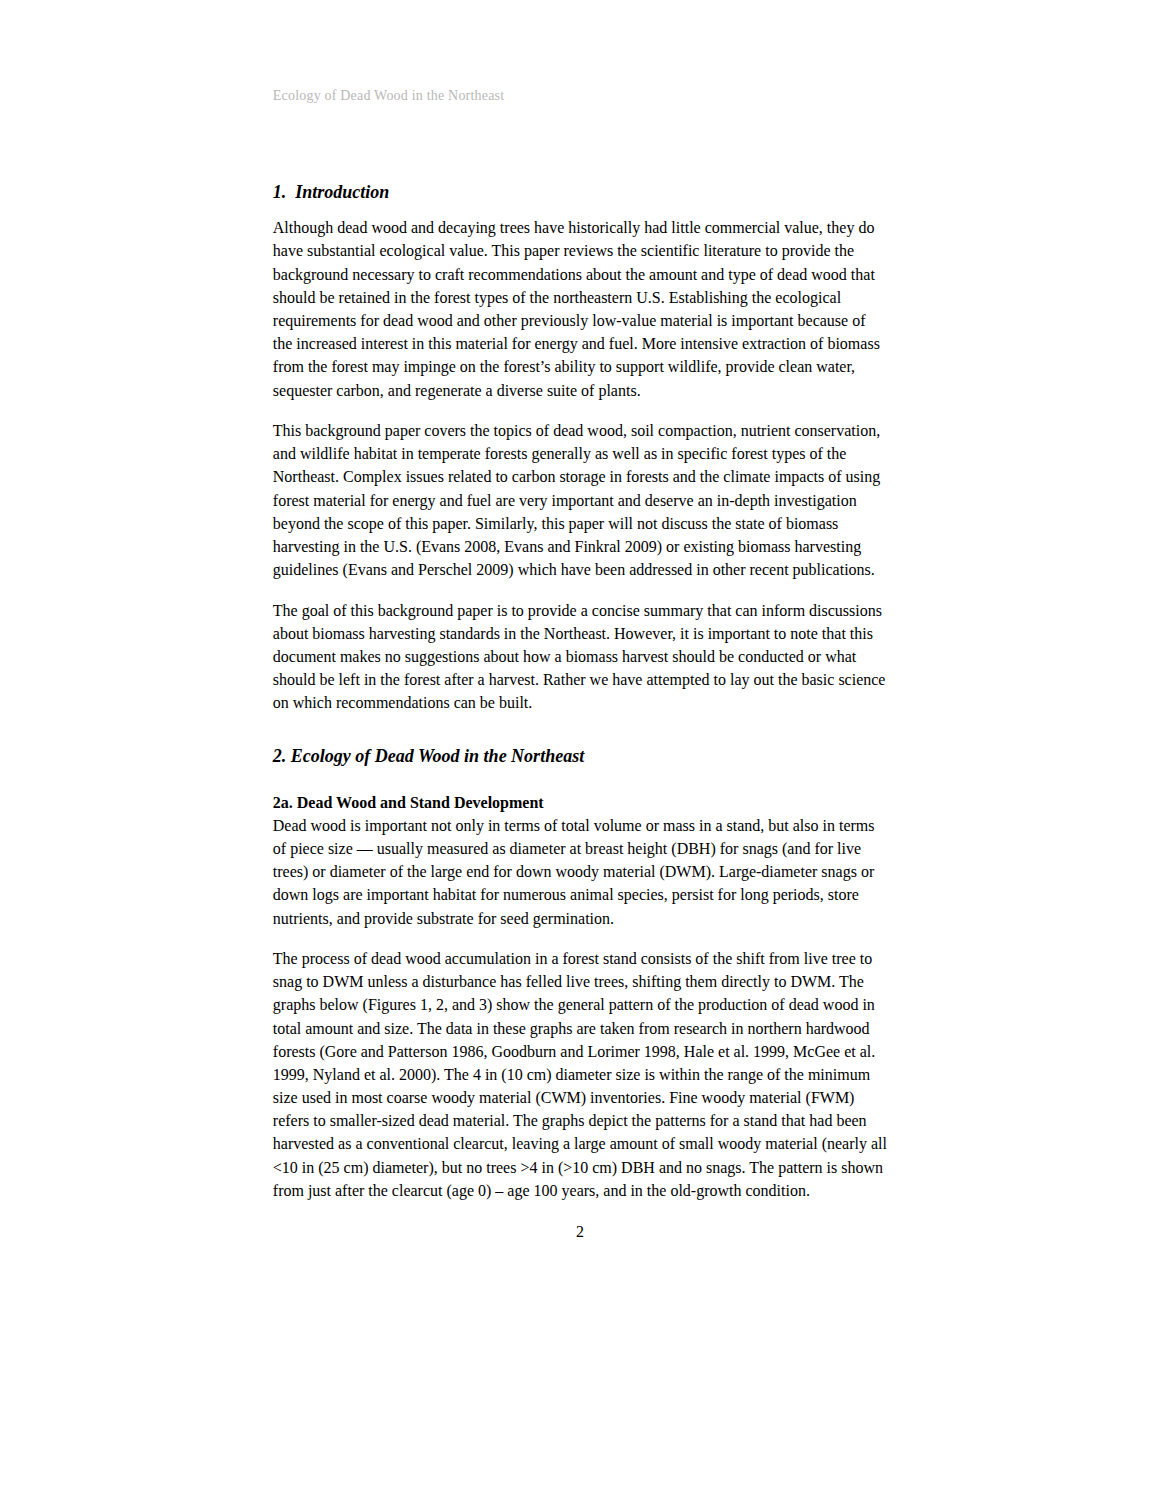Ecology of Dead Wood in the Northeast
1. Introduction
Although dead wood and decaying trees have historically had little commercial value, they do have substantial ecological value. This paper reviews the scientific literature to provide the background necessary to craft recommendations about the amount and type of dead wood that should be retained in the forest types of the northeastern U.S. Establishing the ecological requirements for dead wood and other previously low-value material is important because of the increased interest in this material for energy and fuel. More intensive extraction of biomass from the forest may impinge on the forest’s ability to support wildlife, provide clean water, sequester carbon, and regenerate a diverse suite of plants.
This background paper covers the topics of dead wood, soil compaction, nutrient conservation, and wildlife habitat in temperate forests generally as well as in specific forest types of the Northeast. Complex issues related to carbon storage in forests and the climate impacts of using forest material for energy and fuel are very important and deserve an in-depth investigation beyond the scope of this paper. Similarly, this paper will not discuss the state of biomass harvesting in the U.S. (Evans 2008, Evans and Finkral 2009) or existing biomass harvesting guidelines (Evans and Perschel 2009) which have been addressed in other recent publications.
The goal of this background paper is to provide a concise summary that can inform discussions about biomass harvesting standards in the Northeast. However, it is important to note that this document makes no suggestions about how a biomass harvest should be conducted or what should be left in the forest after a harvest. Rather we have attempted to lay out the basic science on which recommendations can be built.
2. Ecology of Dead Wood in the Northeast
2a. Dead Wood and Stand Development
Dead wood is important not only in terms of total volume or mass in a stand, but also in terms of piece size — usually measured as diameter at breast height (DBH) for snags (and for live trees) or diameter of the large end for down woody material (DWM). Large-diameter snags or down logs are important habitat for numerous animal species, persist for long periods, store nutrients, and provide substrate for seed germination.
The process of dead wood accumulation in a forest stand consists of the shift from live tree to snag to DWM unless a disturbance has felled live trees, shifting them directly to DWM. The graphs below (Figures 1, 2, and 3) show the general pattern of the production of dead wood in total amount and size. The data in these graphs are taken from research in northern hardwood forests (Gore and Patterson 1986, Goodburn and Lorimer 1998, Hale et al. 1999, McGee et al. 1999, Nyland et al. 2000). The 4 in (10 cm) diameter size is within the range of the minimum size used in most coarse woody material (CWM) inventories. Fine woody material (FWM) refers to smaller-sized dead material. The graphs depict the patterns for a stand that had been harvested as a conventional clearcut, leaving a large amount of small woody material (nearly all <10 in (25 cm) diameter), but no trees >4 in (>10 cm) DBH and no snags. The pattern is shown from just after the clearcut (age 0) – age 100 years, and in the old-growth condition.
2